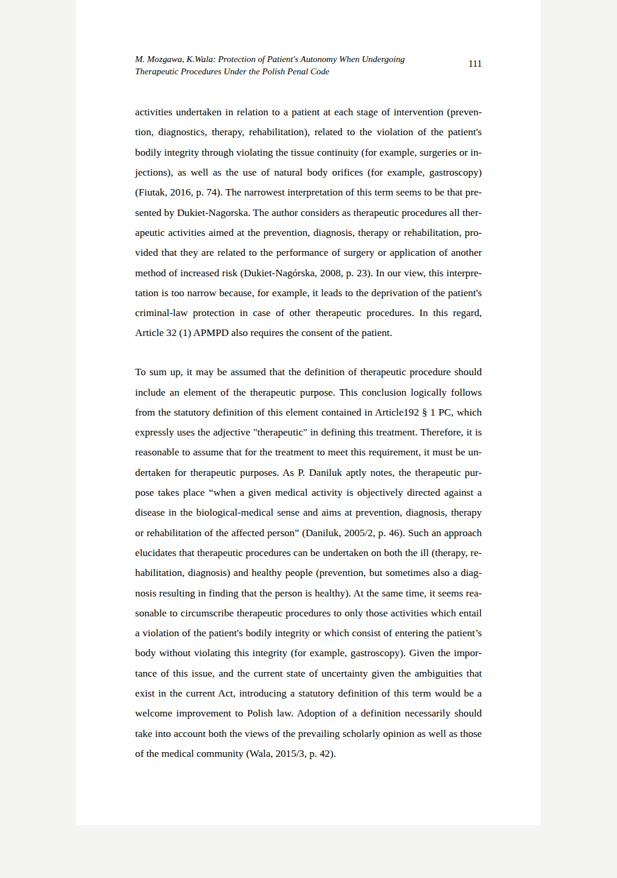M. Mozgawa, K.Wala: Protection of Patient's Autonomy When Undergoing Therapeutic Procedures Under the Polish Penal Code
111
activities undertaken in relation to a patient at each stage of intervention (prevention, diagnostics, therapy, rehabilitation), related to the violation of the patient's bodily integrity through violating the tissue continuity (for example, surgeries or injections), as well as the use of natural body orifices (for example, gastroscopy) (Fiutak, 2016, p. 74). The narrowest interpretation of this term seems to be that presented by Dukiet-Nagorska. The author considers as therapeutic procedures all therapeutic activities aimed at the prevention, diagnosis, therapy or rehabilitation, provided that they are related to the performance of surgery or application of another method of increased risk (Dukiet-Nagórska, 2008, p. 23). In our view, this interpretation is too narrow because, for example, it leads to the deprivation of the patient's criminal-law protection in case of other therapeutic procedures. In this regard, Article 32 (1) APMPD also requires the consent of the patient.
To sum up, it may be assumed that the definition of therapeutic procedure should include an element of the therapeutic purpose. This conclusion logically follows from the statutory definition of this element contained in Article192 § 1 PC, which expressly uses the adjective "therapeutic" in defining this treatment. Therefore, it is reasonable to assume that for the treatment to meet this requirement, it must be undertaken for therapeutic purposes. As P. Daniluk aptly notes, the therapeutic purpose takes place “when a given medical activity is objectively directed against a disease in the biological-medical sense and aims at prevention, diagnosis, therapy or rehabilitation of the affected person” (Daniluk, 2005/2, p. 46). Such an approach elucidates that therapeutic procedures can be undertaken on both the ill (therapy, rehabilitation, diagnosis) and healthy people (prevention, but sometimes also a diagnosis resulting in finding that the person is healthy). At the same time, it seems reasonable to circumscribe therapeutic procedures to only those activities which entail a violation of the patient's bodily integrity or which consist of entering the patient’s body without violating this integrity (for example, gastroscopy). Given the importance of this issue, and the current state of uncertainty given the ambiguities that exist in the current Act, introducing a statutory definition of this term would be a welcome improvement to Polish law. Adoption of a definition necessarily should take into account both the views of the prevailing scholarly opinion as well as those of the medical community (Wala, 2015/3, p. 42).